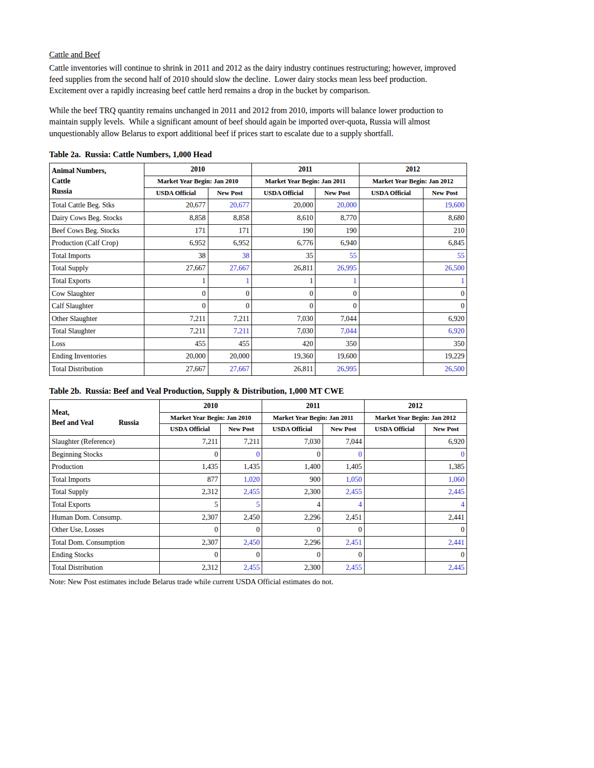Cattle and Beef
Cattle inventories will continue to shrink in 2011 and 2012 as the dairy industry continues restructuring; however, improved feed supplies from the second half of 2010 should slow the decline. Lower dairy stocks mean less beef production. Excitement over a rapidly increasing beef cattle herd remains a drop in the bucket by comparison.
While the beef TRQ quantity remains unchanged in 2011 and 2012 from 2010, imports will balance lower production to maintain supply levels. While a significant amount of beef should again be imported over-quota, Russia will almost unquestionably allow Belarus to export additional beef if prices start to escalate due to a supply shortfall.
Table 2a. Russia: Cattle Numbers, 1,000 Head
| Animal Numbers, Cattle Russia | 2010 | 2011 | 2012 |
| --- | --- | --- | --- |
| Market Year Begin: Jan 2010 | Market Year Begin: Jan 2011 | Market Year Begin: Jan 2012 |
| USDA Official | New Post | USDA Official | New Post | USDA Official | New Post |
| Total Cattle Beg. Stks | 20,677 | 20,677 | 20,000 | 20,000 | | 19,600 |
| Dairy Cows Beg. Stocks | 8,858 | 8,858 | 8,610 | 8,770 | | 8,680 |
| Beef Cows Beg. Stocks | 171 | 171 | 190 | 190 | | 210 |
| Production (Calf Crop) | 6,952 | 6,952 | 6,776 | 6,940 | | 6,845 |
| Total Imports | 38 | 38 | 35 | 55 | | 55 |
| Total Supply | 27,667 | 27,667 | 26,811 | 26,995 | | 26,500 |
| Total Exports | 1 | 1 | 1 | 1 | | 1 |
| Cow Slaughter | 0 | 0 | 0 | 0 | | 0 |
| Calf Slaughter | 0 | 0 | 0 | 0 | | 0 |
| Other Slaughter | 7,211 | 7,211 | 7,030 | 7,044 | | 6,920 |
| Total Slaughter | 7,211 | 7,211 | 7,030 | 7,044 | | 6,920 |
| Loss | 455 | 455 | 420 | 350 | | 350 |
| Ending Inventories | 20,000 | 20,000 | 19,360 | 19,600 | | 19,229 |
| Total Distribution | 27,667 | 27,667 | 26,811 | 26,995 | | 26,500 |
Table 2b. Russia: Beef and Veal Production, Supply & Distribution, 1,000 MT CWE
| Meat, Beef and Veal Russia | 2010 | 2011 | 2012 |
| --- | --- | --- | --- |
| Market Year Begin: Jan 2010 | Market Year Begin: Jan 2011 | Market Year Begin: Jan 2012 |
| USDA Official | New Post | USDA Official | New Post | USDA Official | New Post |
| Slaughter (Reference) | 7,211 | 7,211 | 7,030 | 7,044 | | 6,920 |
| Beginning Stocks | 0 | 0 | 0 | 0 | | 0 |
| Production | 1,435 | 1,435 | 1,400 | 1,405 | | 1,385 |
| Total Imports | 877 | 1,020 | 900 | 1,050 | | 1,060 |
| Total Supply | 2,312 | 2,455 | 2,300 | 2,455 | | 2,445 |
| Total Exports | 5 | 5 | 4 | 4 | | 4 |
| Human Dom. Consump. | 2,307 | 2,450 | 2,296 | 2,451 | | 2,441 |
| Other Use, Losses | 0 | 0 | 0 | 0 | | 0 |
| Total Dom. Consumption | 2,307 | 2,450 | 2,296 | 2,451 | | 2,441 |
| Ending Stocks | 0 | 0 | 0 | 0 | | 0 |
| Total Distribution | 2,312 | 2,455 | 2,300 | 2,455 | | 2,445 |
Note: New Post estimates include Belarus trade while current USDA Official estimates do not.